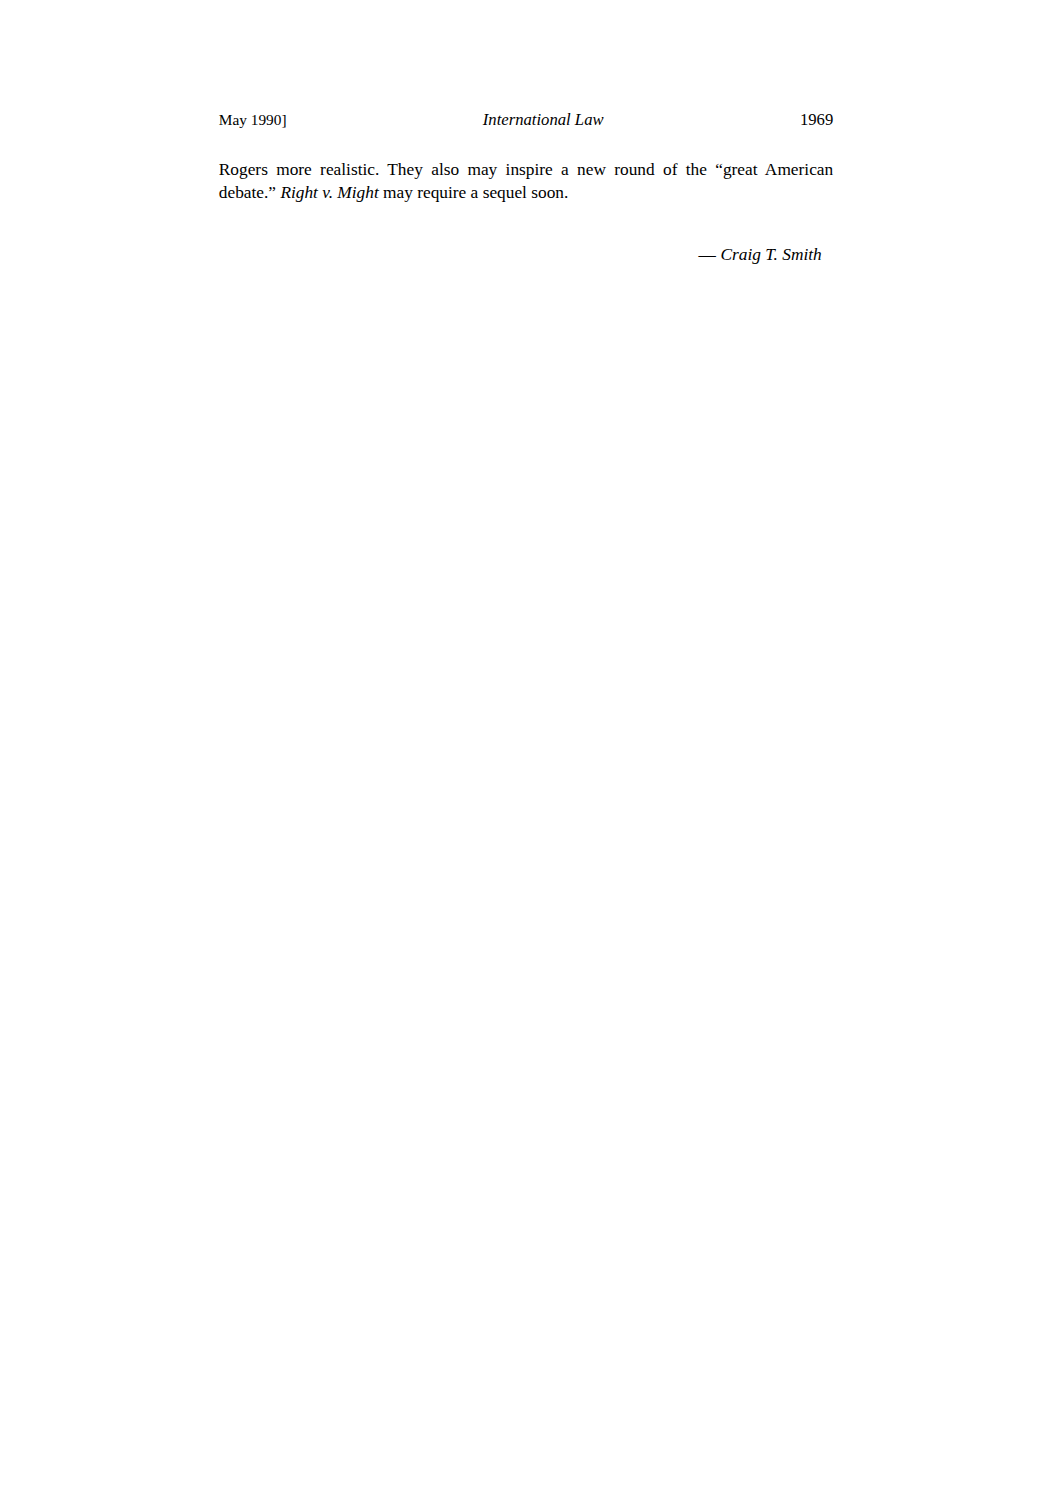May 1990] International Law 1969
Rogers more realistic. They also may inspire a new round of the “great American debate.” Right v. Might may require a sequel soon.
— Craig T. Smith